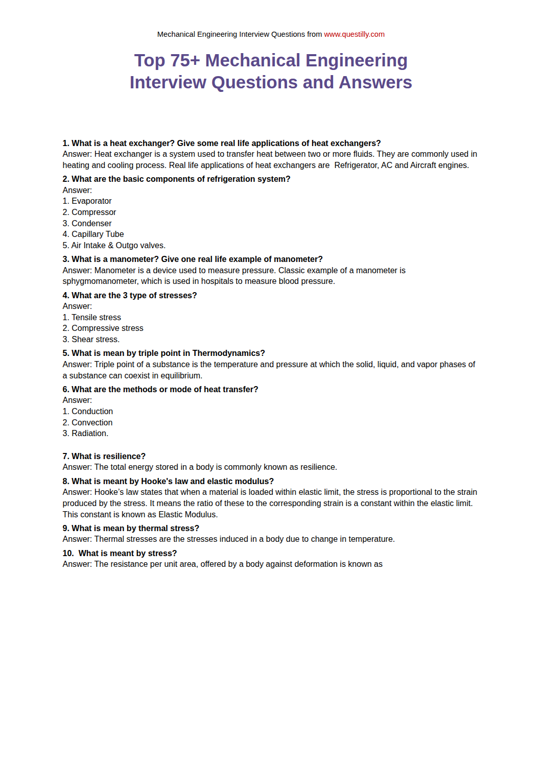Mechanical Engineering Interview Questions from www.questilly.com
Top 75+ Mechanical Engineering
Interview Questions and Answers
1. What is a heat exchanger? Give some real life applications of heat exchangers?
Answer: Heat exchanger is a system used to transfer heat between two or more fluids. They are commonly used in heating and cooling process. Real life applications of heat exchangers are Refrigerator, AC and Aircraft engines.
2. What are the basic components of refrigeration system?
Answer:
Evaporator
Compressor
Condenser
Capillary Tube
Air Intake & Outgo valves.
3. What is a manometer? Give one real life example of manometer?
Answer: Manometer is a device used to measure pressure. Classic example of a manometer is sphygmomanometer, which is used in hospitals to measure blood pressure.
4. What are the 3 type of stresses?
Answer:
Tensile stress
Compressive stress
Shear stress.
5. What is mean by triple point in Thermodynamics?
Answer: Triple point of a substance is the temperature and pressure at which the solid, liquid, and vapor phases of a substance can coexist in equilibrium.
6. What are the methods or mode of heat transfer?
Answer:
Conduction
Convection
Radiation.
7. What is resilience?
Answer: The total energy stored in a body is commonly known as resilience.
8. What is meant by Hooke's law and elastic modulus?
Answer: Hooke’s law states that when a material is loaded within elastic limit, the stress is proportional to the strain produced by the stress. It means the ratio of these to the corresponding strain is a constant within the elastic limit. This constant is known as Elastic Modulus.
9. What is mean by thermal stress?
Answer: Thermal stresses are the stresses induced in a body due to change in temperature.
10. What is meant by stress?
Answer: The resistance per unit area, offered by a body against deformation is known as